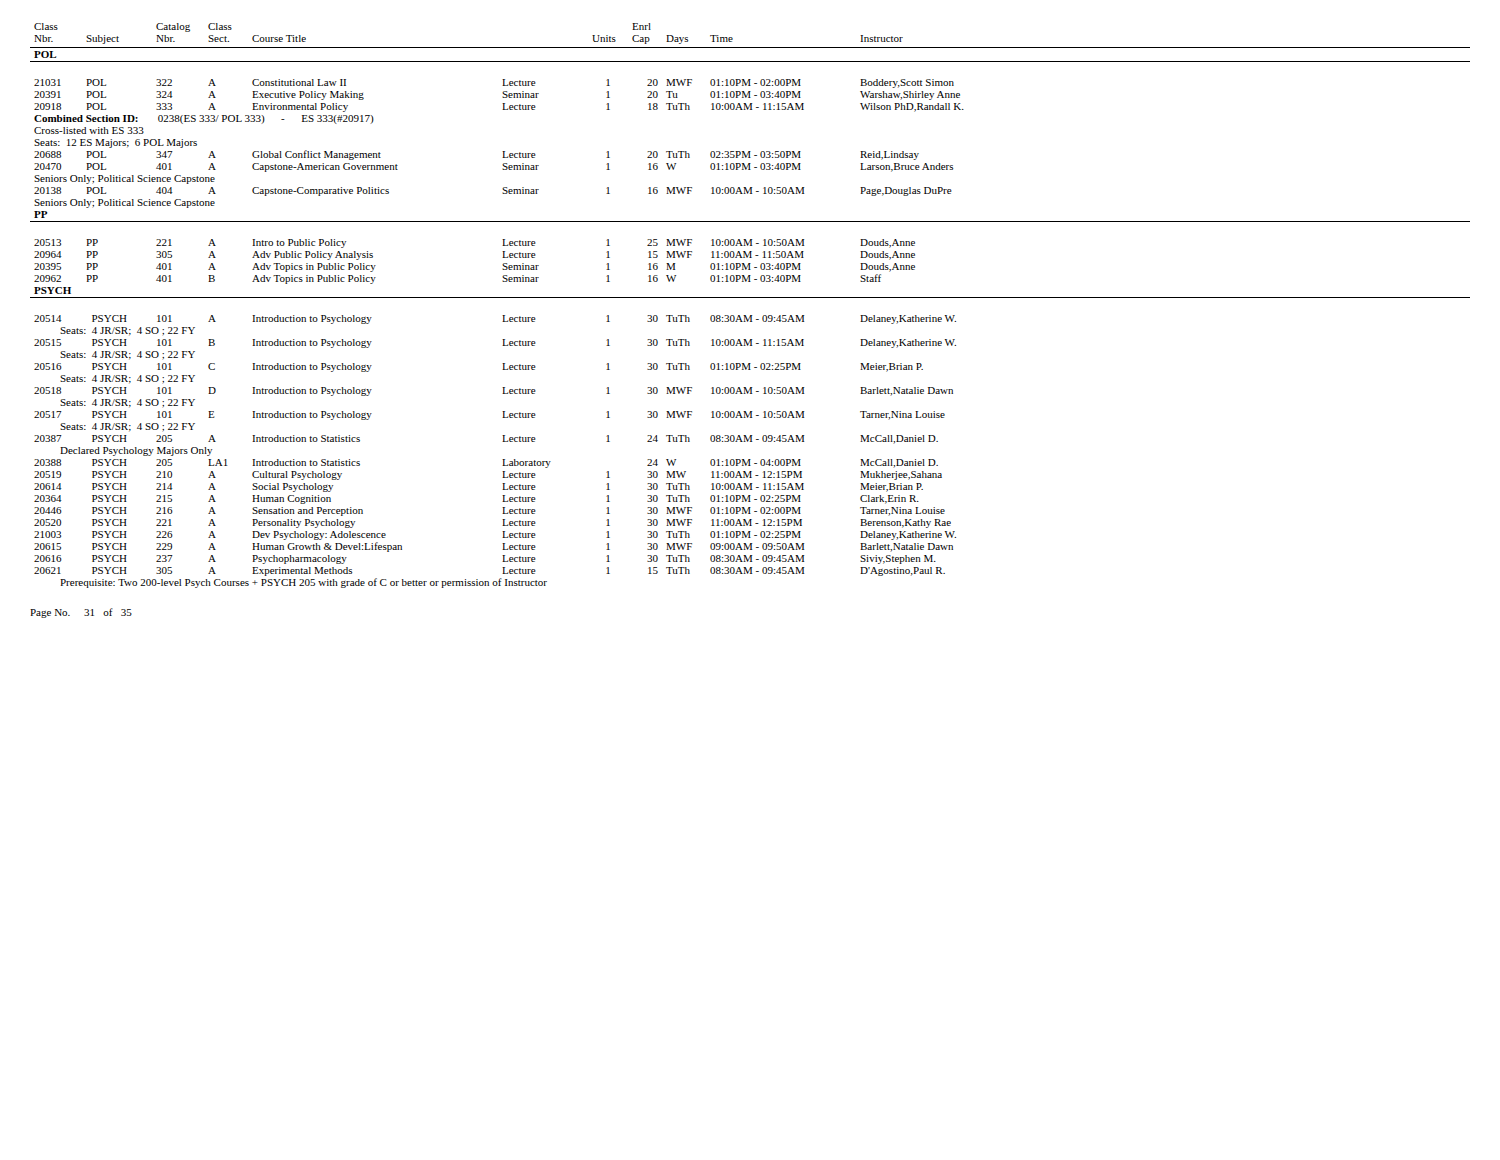| Class Nbr. | Subject | Catalog Nbr. | Class Sect. | Course Title | | Units | Enrl Cap | Days | Time | Instructor |
| --- | --- | --- | --- | --- | --- | --- | --- | --- | --- | --- |
| POL |
| 21031 | POL | 322 | A | Constitutional Law II | Lecture | 1 | 20 | MWF | 01:10PM - 02:00PM | Boddery,Scott Simon |
| 20391 | POL | 324 | A | Executive Policy Making | Seminar | 1 | 20 | Tu | 01:10PM - 03:40PM | Warshaw,Shirley Anne |
| 20918 | POL | 333 | A | Environmental Policy | Lecture | 1 | 18 | TuTh | 10:00AM - 11:15AM | Wilson PhD,Randall K. |
| Combined Section ID: 0238(ES 333/ POL 333) - ES 333(#20917) |
| Cross-listed with ES 333 |
| Seats: 12 ES Majors; 6 POL Majors |
| 20688 | POL | 347 | A | Global Conflict Management | Lecture | 1 | 20 | TuTh | 02:35PM - 03:50PM | Reid,Lindsay |
| 20470 | POL | 401 | A | Capstone-American Government | Seminar | 1 | 16 | W | 01:10PM - 03:40PM | Larson,Bruce Anders |
| Seniors Only; Political Science Capstone |
| 20138 | POL | 404 | A | Capstone-Comparative Politics | Seminar | 1 | 16 | MWF | 10:00AM - 10:50AM | Page,Douglas DuPre |
| Seniors Only; Political Science Capstone |
| PP |
| 20513 | PP | 221 | A | Intro to Public Policy | Lecture | 1 | 25 | MWF | 10:00AM - 10:50AM | Douds,Anne |
| 20964 | PP | 305 | A | Adv Public Policy Analysis | Lecture | 1 | 15 | MWF | 11:00AM - 11:50AM | Douds,Anne |
| 20395 | PP | 401 | A | Adv Topics in Public Policy | Seminar | 1 | 16 | M | 01:10PM - 03:40PM | Douds,Anne |
| 20962 | PP | 401 | B | Adv Topics in Public Policy | Seminar | 1 | 16 | W | 01:10PM - 03:40PM | Staff |
| PSYCH |
| 20514 | PSYCH | 101 | A | Introduction to Psychology | Lecture | 1 | 30 | TuTh | 08:30AM - 09:45AM | Delaney,Katherine W. |
| Seats: 4 JR/SR; 4 SO ; 22 FY |
| 20515 | PSYCH | 101 | B | Introduction to Psychology | Lecture | 1 | 30 | TuTh | 10:00AM - 11:15AM | Delaney,Katherine W. |
| Seats: 4 JR/SR; 4 SO ; 22 FY |
| 20516 | PSYCH | 101 | C | Introduction to Psychology | Lecture | 1 | 30 | TuTh | 01:10PM - 02:25PM | Meier,Brian P. |
| Seats: 4 JR/SR; 4 SO ; 22 FY |
| 20518 | PSYCH | 101 | D | Introduction to Psychology | Lecture | 1 | 30 | MWF | 10:00AM - 10:50AM | Barlett,Natalie Dawn |
| Seats: 4 JR/SR; 4 SO ; 22 FY |
| 20517 | PSYCH | 101 | E | Introduction to Psychology | Lecture | 1 | 30 | MWF | 10:00AM - 10:50AM | Tarner,Nina Louise |
| Seats: 4 JR/SR; 4 SO ; 22 FY |
| 20387 | PSYCH | 205 | A | Introduction to Statistics | Lecture | 1 | 24 | TuTh | 08:30AM - 09:45AM | McCall,Daniel D. |
| Declared Psychology Majors Only |
| 20388 | PSYCH | 205 | LA1 | Introduction to Statistics | Laboratory | | 24 | W | 01:10PM - 04:00PM | McCall,Daniel D. |
| 20519 | PSYCH | 210 | A | Cultural Psychology | Lecture | 1 | 30 | MW | 11:00AM - 12:15PM | Mukherjee,Sahana |
| 20614 | PSYCH | 214 | A | Social Psychology | Lecture | 1 | 30 | TuTh | 10:00AM - 11:15AM | Meier,Brian P. |
| 20364 | PSYCH | 215 | A | Human Cognition | Lecture | 1 | 30 | TuTh | 01:10PM - 02:25PM | Clark,Erin R. |
| 20446 | PSYCH | 216 | A | Sensation and Perception | Lecture | 1 | 30 | MWF | 01:10PM - 02:00PM | Tarner,Nina Louise |
| 20520 | PSYCH | 221 | A | Personality Psychology | Lecture | 1 | 30 | MWF | 11:00AM - 12:15PM | Berenson,Kathy Rae |
| 21003 | PSYCH | 226 | A | Dev Psychology: Adolescence | Lecture | 1 | 30 | TuTh | 01:10PM - 02:25PM | Delaney,Katherine W. |
| 20615 | PSYCH | 229 | A | Human Growth & Devel:Lifespan | Lecture | 1 | 30 | MWF | 09:00AM - 09:50AM | Barlett,Natalie Dawn |
| 20616 | PSYCH | 237 | A | Psychopharmacology | Lecture | 1 | 30 | TuTh | 08:30AM - 09:45AM | Siviy,Stephen M. |
| 20621 | PSYCH | 305 | A | Experimental Methods | Lecture | 1 | 15 | TuTh | 08:30AM - 09:45AM | D'Agostino,Paul R. |
| Prerequisite: Two 200-level Psych Courses + PSYCH 205 with grade of C or better or permission of Instructor |
Page No. 31 of 35